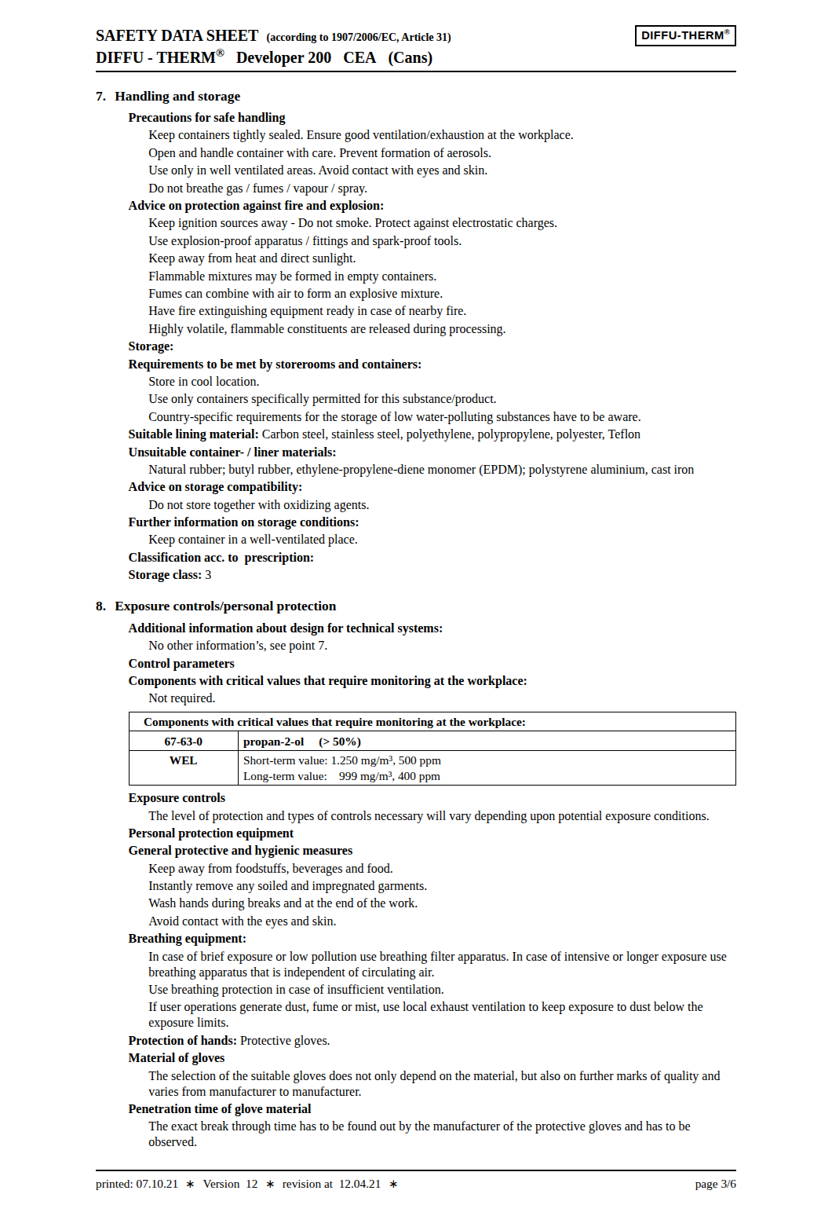SAFETY DATA SHEET (according to 1907/2006/EC, Article 31)
DIFFU - THERM® Developer 200 CEA (Cans)
DIFFU-THERM®
7. Handling and storage
Precautions for safe handling
Keep containers tightly sealed. Ensure good ventilation/exhaustion at the workplace.
Open and handle container with care. Prevent formation of aerosols.
Use only in well ventilated areas. Avoid contact with eyes and skin.
Do not breathe gas / fumes / vapour / spray.
Advice on protection against fire and explosion:
Keep ignition sources away - Do not smoke. Protect against electrostatic charges.
Use explosion-proof apparatus / fittings and spark-proof tools.
Keep away from heat and direct sunlight.
Flammable mixtures may be formed in empty containers.
Fumes can combine with air to form an explosive mixture.
Have fire extinguishing equipment ready in case of nearby fire.
Highly volatile, flammable constituents are released during processing.
Storage:
Requirements to be met by storerooms and containers:
Store in cool location.
Use only containers specifically permitted for this substance/product.
Country-specific requirements for the storage of low water-polluting substances have to be aware.
Suitable lining material: Carbon steel, stainless steel, polyethylene, polypropylene, polyester, Teflon
Unsuitable container- / liner materials:
Natural rubber; butyl rubber, ethylene-propylene-diene monomer (EPDM); polystyrene aluminium, cast iron
Advice on storage compatibility:
Do not store together with oxidizing agents.
Further information on storage conditions:
Keep container in a well-ventilated place.
Classification acc. to prescription:
Storage class: 3
8. Exposure controls/personal protection
Additional information about design for technical systems:
No other information’s, see point 7.
Control parameters
Components with critical values that require monitoring at the workplace:
Not required.
| Components with critical values that require monitoring at the workplace: |
| 67-63-0 | propan-2-ol (> 50%) |
| WEL | Short-term value: 1.250 mg/m³, 500 ppm Long-term value: 999 mg/m³, 400 ppm |
Exposure controls
The level of protection and types of controls necessary will vary depending upon potential exposure conditions.
Personal protection equipment
General protective and hygienic measures
Keep away from foodstuffs, beverages and food.
Instantly remove any soiled and impregnated garments.
Wash hands during breaks and at the end of the work.
Avoid contact with the eyes and skin.
Breathing equipment:
In case of brief exposure or low pollution use breathing filter apparatus. In case of intensive or longer exposure use breathing apparatus that is independent of circulating air.
Use breathing protection in case of insufficient ventilation.
If user operations generate dust, fume or mist, use local exhaust ventilation to keep exposure to dust below the exposure limits.
Protection of hands: Protective gloves.
Material of gloves
The selection of the suitable gloves does not only depend on the material, but also on further marks of quality and varies from manufacturer to manufacturer.
Penetration time of glove material
The exact break through time has to be found out by the manufacturer of the protective gloves and has to be observed.
printed: 07.10.21∗Version 12∗revision at 12.04.21∗ page 3/6